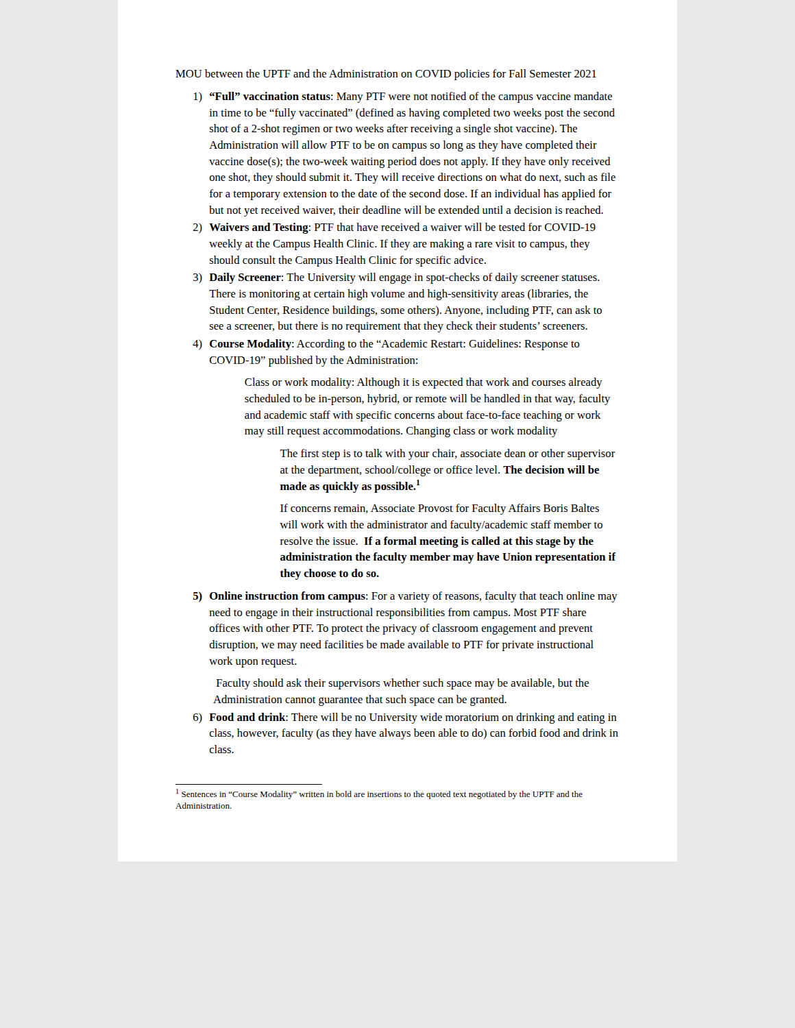MOU between the UPTF and the Administration on COVID policies for Fall Semester 2021
“Full” vaccination status: Many PTF were not notified of the campus vaccine mandate in time to be “fully vaccinated” (defined as having completed two weeks post the second shot of a 2-shot regimen or two weeks after receiving a single shot vaccine). The Administration will allow PTF to be on campus so long as they have completed their vaccine dose(s); the two-week waiting period does not apply. If they have only received one shot, they should submit it. They will receive directions on what do next, such as file for a temporary extension to the date of the second dose. If an individual has applied for but not yet received waiver, their deadline will be extended until a decision is reached.
Waivers and Testing: PTF that have received a waiver will be tested for COVID-19 weekly at the Campus Health Clinic. If they are making a rare visit to campus, they should consult the Campus Health Clinic for specific advice.
Daily Screener: The University will engage in spot-checks of daily screener statuses. There is monitoring at certain high volume and high-sensitivity areas (libraries, the Student Center, Residence buildings, some others). Anyone, including PTF, can ask to see a screener, but there is no requirement that they check their students’ screeners.
Course Modality: According to the “Academic Restart: Guidelines: Response to COVID-19” published by the Administration:
Class or work modality: Although it is expected that work and courses already scheduled to be in-person, hybrid, or remote will be handled in that way, faculty and academic staff with specific concerns about face-to-face teaching or work may still request accommodations. Changing class or work modality
The first step is to talk with your chair, associate dean or other supervisor at the department, school/college or office level. The decision will be made as quickly as possible.1
If concerns remain, Associate Provost for Faculty Affairs Boris Baltes will work with the administrator and faculty/academic staff member to resolve the issue. If a formal meeting is called at this stage by the administration the faculty member may have Union representation if they choose to do so.
Online instruction from campus: For a variety of reasons, faculty that teach online may need to engage in their instructional responsibilities from campus. Most PTF share offices with other PTF. To protect the privacy of classroom engagement and prevent disruption, we may need facilities be made available to PTF for private instructional work upon request.
Faculty should ask their supervisors whether such space may be available, but the Administration cannot guarantee that such space can be granted.
Food and drink: There will be no University wide moratorium on drinking and eating in class, however, faculty (as they have always been able to do) can forbid food and drink in class.
1 Sentences in “Course Modality” written in bold are insertions to the quoted text negotiated by the UPTF and the Administration.